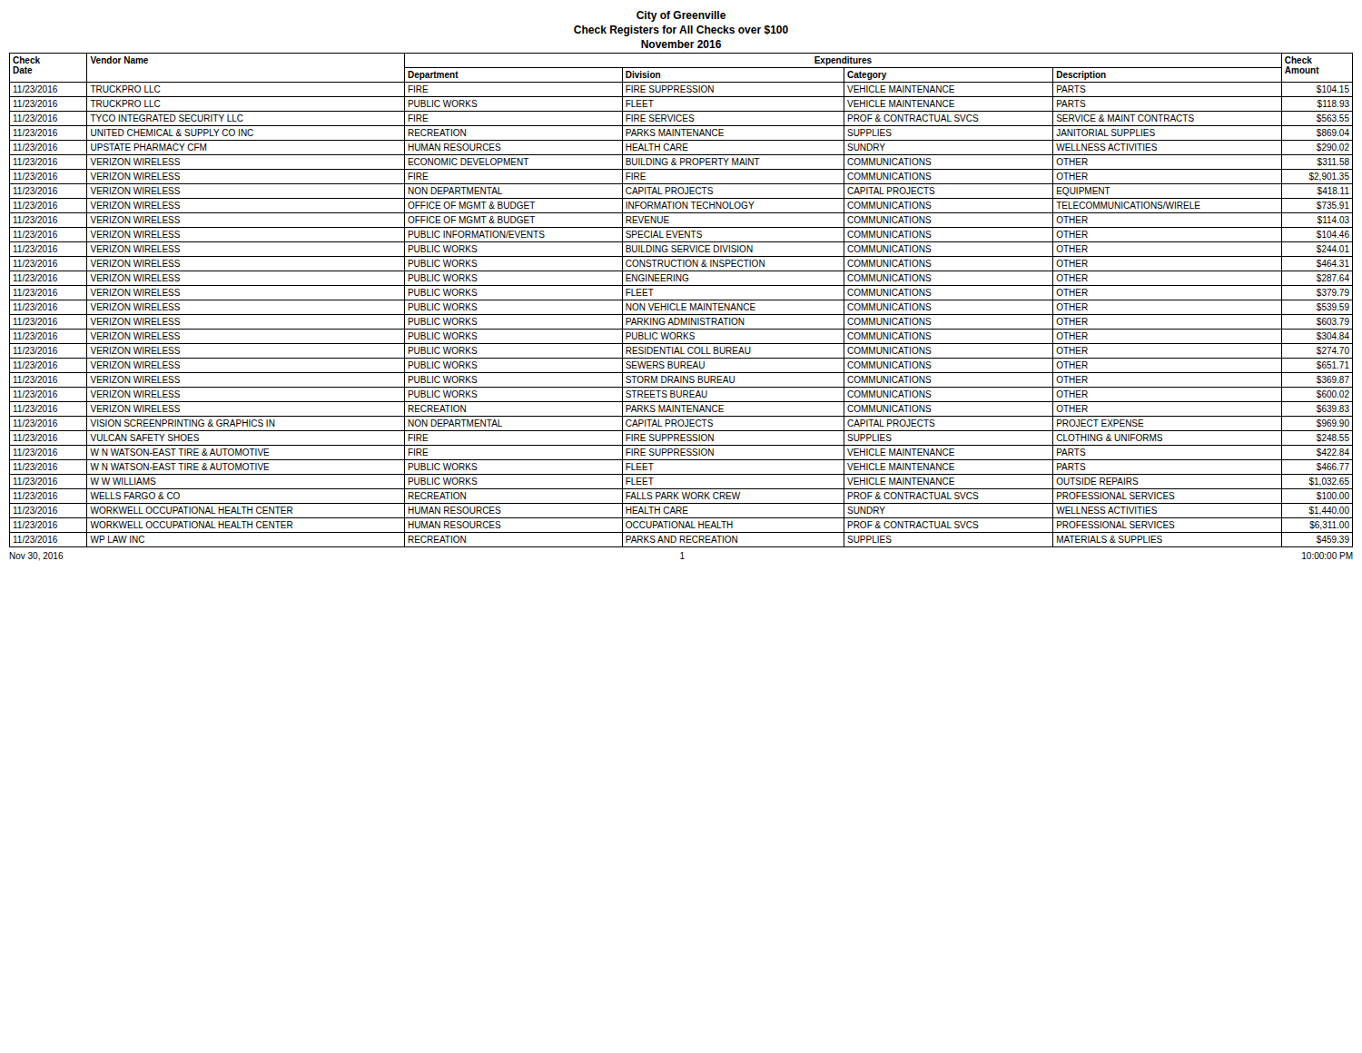City of Greenville
Check Registers for All Checks over $100
November 2016
| Check Date | Vendor Name | Expenditures | Check Amount |
| --- | --- | --- | --- |
| Department | Division | Category | Description |
| 11/23/2016 | TRUCKPRO LLC | FIRE | FIRE SUPPRESSION | VEHICLE MAINTENANCE | PARTS | $104.15 |
| 11/23/2016 | TRUCKPRO LLC | PUBLIC WORKS | FLEET | VEHICLE MAINTENANCE | PARTS | $118.93 |
| 11/23/2016 | TYCO INTEGRATED SECURITY LLC | FIRE | FIRE SERVICES | PROF & CONTRACTUAL SVCS | SERVICE & MAINT CONTRACTS | $563.55 |
| 11/23/2016 | UNITED CHEMICAL & SUPPLY CO INC | RECREATION | PARKS MAINTENANCE | SUPPLIES | JANITORIAL SUPPLIES | $869.04 |
| 11/23/2016 | UPSTATE PHARMACY CFM | HUMAN RESOURCES | HEALTH CARE | SUNDRY | WELLNESS ACTIVITIES | $290.02 |
| 11/23/2016 | VERIZON WIRELESS | ECONOMIC DEVELOPMENT | BUILDING & PROPERTY MAINT | COMMUNICATIONS | OTHER | $311.58 |
| 11/23/2016 | VERIZON WIRELESS | FIRE | FIRE | COMMUNICATIONS | OTHER | $2,901.35 |
| 11/23/2016 | VERIZON WIRELESS | NON DEPARTMENTAL | CAPITAL PROJECTS | CAPITAL PROJECTS | EQUIPMENT | $418.11 |
| 11/23/2016 | VERIZON WIRELESS | OFFICE OF MGMT & BUDGET | INFORMATION TECHNOLOGY | COMMUNICATIONS | TELECOMMUNICATIONS/WIRELE | $735.91 |
| 11/23/2016 | VERIZON WIRELESS | OFFICE OF MGMT & BUDGET | REVENUE | COMMUNICATIONS | OTHER | $114.03 |
| 11/23/2016 | VERIZON WIRELESS | PUBLIC INFORMATION/EVENTS | SPECIAL EVENTS | COMMUNICATIONS | OTHER | $104.46 |
| 11/23/2016 | VERIZON WIRELESS | PUBLIC WORKS | BUILDING SERVICE DIVISION | COMMUNICATIONS | OTHER | $244.01 |
| 11/23/2016 | VERIZON WIRELESS | PUBLIC WORKS | CONSTRUCTION & INSPECTION | COMMUNICATIONS | OTHER | $464.31 |
| 11/23/2016 | VERIZON WIRELESS | PUBLIC WORKS | ENGINEERING | COMMUNICATIONS | OTHER | $287.64 |
| 11/23/2016 | VERIZON WIRELESS | PUBLIC WORKS | FLEET | COMMUNICATIONS | OTHER | $379.79 |
| 11/23/2016 | VERIZON WIRELESS | PUBLIC WORKS | NON VEHICLE MAINTENANCE | COMMUNICATIONS | OTHER | $539.59 |
| 11/23/2016 | VERIZON WIRELESS | PUBLIC WORKS | PARKING ADMINISTRATION | COMMUNICATIONS | OTHER | $603.79 |
| 11/23/2016 | VERIZON WIRELESS | PUBLIC WORKS | PUBLIC WORKS | COMMUNICATIONS | OTHER | $304.84 |
| 11/23/2016 | VERIZON WIRELESS | PUBLIC WORKS | RESIDENTIAL COLL BUREAU | COMMUNICATIONS | OTHER | $274.70 |
| 11/23/2016 | VERIZON WIRELESS | PUBLIC WORKS | SEWERS BUREAU | COMMUNICATIONS | OTHER | $651.71 |
| 11/23/2016 | VERIZON WIRELESS | PUBLIC WORKS | STORM DRAINS BUREAU | COMMUNICATIONS | OTHER | $369.87 |
| 11/23/2016 | VERIZON WIRELESS | PUBLIC WORKS | STREETS BUREAU | COMMUNICATIONS | OTHER | $600.02 |
| 11/23/2016 | VERIZON WIRELESS | RECREATION | PARKS MAINTENANCE | COMMUNICATIONS | OTHER | $639.83 |
| 11/23/2016 | VISION SCREENPRINTING & GRAPHICS IN | NON DEPARTMENTAL | CAPITAL PROJECTS | CAPITAL PROJECTS | PROJECT EXPENSE | $969.90 |
| 11/23/2016 | VULCAN SAFETY SHOES | FIRE | FIRE SUPPRESSION | SUPPLIES | CLOTHING & UNIFORMS | $248.55 |
| 11/23/2016 | W N WATSON-EAST TIRE & AUTOMOTIVE | FIRE | FIRE SUPPRESSION | VEHICLE MAINTENANCE | PARTS | $422.84 |
| 11/23/2016 | W N WATSON-EAST TIRE & AUTOMOTIVE | PUBLIC WORKS | FLEET | VEHICLE MAINTENANCE | PARTS | $466.77 |
| 11/23/2016 | W W WILLIAMS | PUBLIC WORKS | FLEET | VEHICLE MAINTENANCE | OUTSIDE REPAIRS | $1,032.65 |
| 11/23/2016 | WELLS FARGO & CO | RECREATION | FALLS PARK WORK CREW | PROF & CONTRACTUAL SVCS | PROFESSIONAL SERVICES | $100.00 |
| 11/23/2016 | WORKWELL OCCUPATIONAL HEALTH CENTER | HUMAN RESOURCES | HEALTH CARE | SUNDRY | WELLNESS ACTIVITIES | $1,440.00 |
| 11/23/2016 | WORKWELL OCCUPATIONAL HEALTH CENTER | HUMAN RESOURCES | OCCUPATIONAL HEALTH | PROF & CONTRACTUAL SVCS | PROFESSIONAL SERVICES | $6,311.00 |
| 11/23/2016 | WP LAW INC | RECREATION | PARKS AND RECREATION | SUPPLIES | MATERIALS & SUPPLIES | $459.39 |
Nov 30, 2016 1 10:00:00 PM